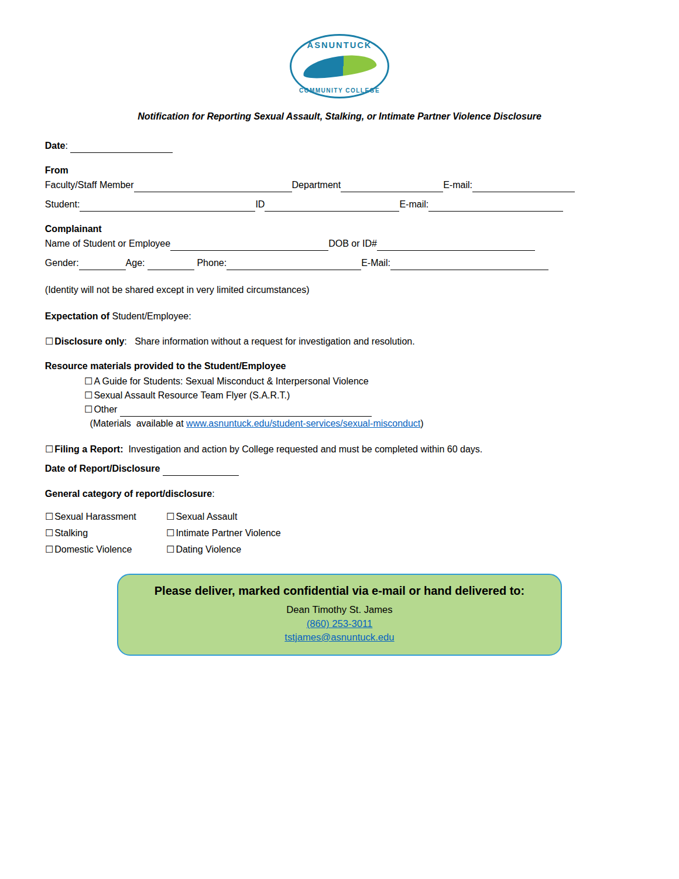ASNUNTUCK
COMMUNITY COLLEGE
Notification for Reporting Sexual Assault, Stalking, or Intimate Partner Violence Disclosure
Date:
From
Faculty/Staff Member Department E-mail:
Student: ID E-mail:
Complainant
Name of Student or Employee DOB or ID#
Gender: Age: Phone: E-Mail:
(Identity will not be shared except in very limited circumstances)
Expectation of Student/Employee:
☐Disclosure only: Share information without a request for investigation and resolution.
Resource materials provided to the Student/Employee
☐A Guide for Students: Sexual Misconduct & Interpersonal Violence
☐Sexual Assault Resource Team Flyer (S.A.R.T.)
☐Other
(Materials available at www.asnuntuck.edu/student-services/sexual-misconduct)
☐Filing a Report: Investigation and action by College requested and must be completed within 60 days.
Date of Report/Disclosure
General category of report/disclosure:
| ☐ Sexual Harassment | ☐ Sexual Assault |
| ☐ Stalking | ☐ Intimate Partner Violence |
| ☐ Domestic Violence | ☐ Dating Violence |
Please deliver, marked confidential via e-mail or hand delivered to:
Dean Timothy St. James
(860) 253-3011
tstjames@asnuntuck.edu